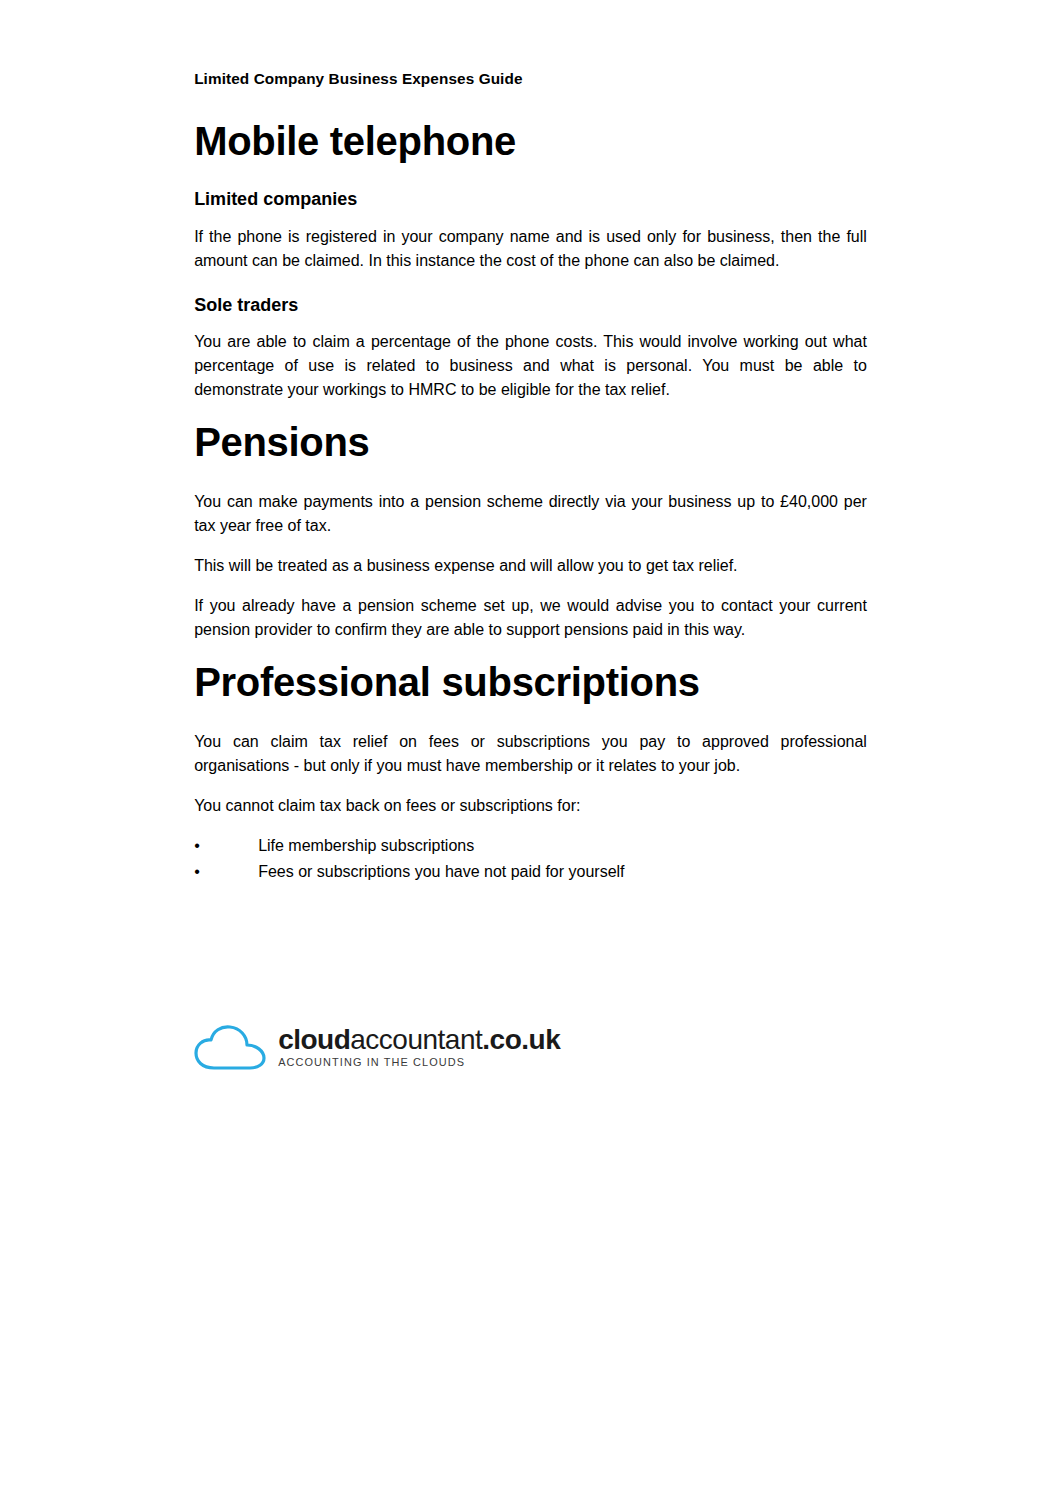Limited Company Business Expenses Guide
Mobile telephone
Limited companies
If the phone is registered in your company name and is used only for business, then the full amount can be claimed. In this instance the cost of the phone can also be claimed.
Sole traders
You are able to claim a percentage of the phone costs. This would involve working out what percentage of use is related to business and what is personal. You must be able to demonstrate your workings to HMRC to be eligible for the tax relief.
Pensions
You can make payments into a pension scheme directly via your business up to £40,000 per tax year free of tax.
This will be treated as a business expense and will allow you to get tax relief.
If you already have a pension scheme set up, we would advise you to contact your current pension provider to confirm they are able to support pensions paid in this way.
Professional subscriptions
You can claim tax relief on fees or subscriptions you pay to approved professional organisations - but only if you must have membership or it relates to your job.
You cannot claim tax back on fees or subscriptions for:
•
Life membership subscriptions
•
Fees or subscriptions you have not paid for yourself
cloudaccountant.co.uk
ACCOUNTING IN THE CLOUDS